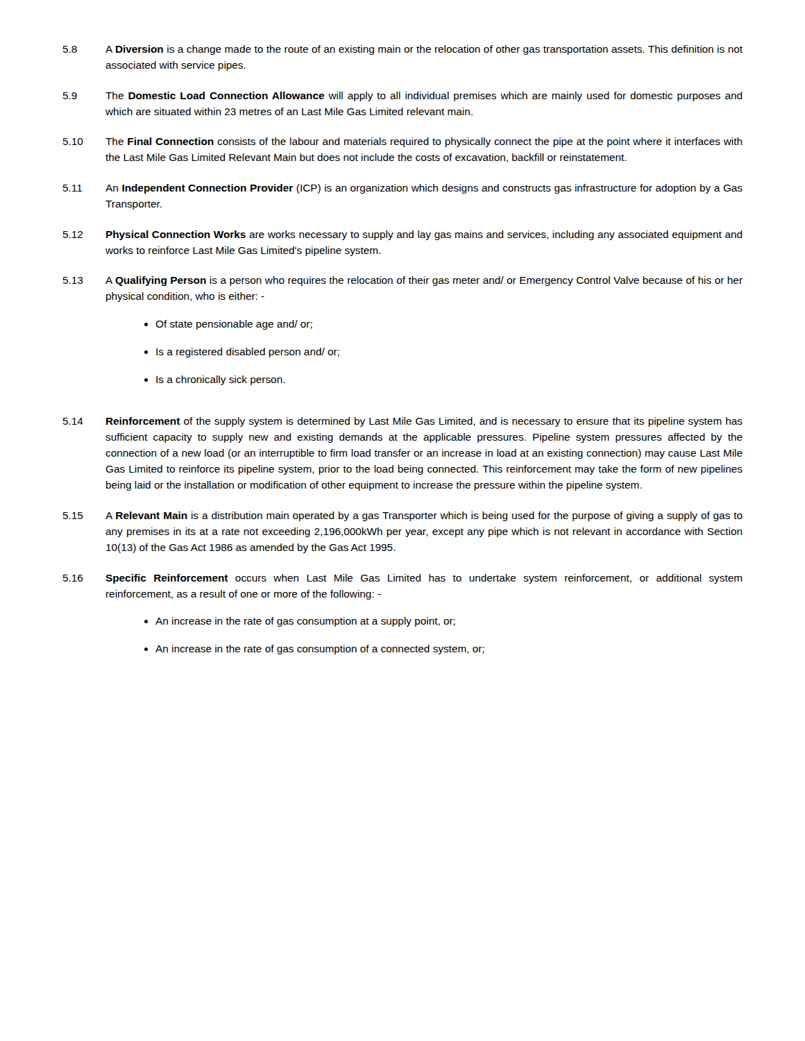5.8
A Diversion is a change made to the route of an existing main or the relocation of other gas transportation assets. This definition is not associated with service pipes.
5.9
The Domestic Load Connection Allowance will apply to all individual premises which are mainly used for domestic purposes and which are situated within 23 metres of an Last Mile Gas Limited relevant main.
5.10
The Final Connection consists of the labour and materials required to physically connect the pipe at the point where it interfaces with the Last Mile Gas Limited Relevant Main but does not include the costs of excavation, backfill or reinstatement.
5.11
An Independent Connection Provider (ICP) is an organization which designs and constructs gas infrastructure for adoption by a Gas Transporter.
5.12
Physical Connection Works are works necessary to supply and lay gas mains and services, including any associated equipment and works to reinforce Last Mile Gas Limited's pipeline system.
5.13
A Qualifying Person is a person who requires the relocation of their gas meter and/ or Emergency Control Valve because of his or her physical condition, who is either: -
Of state pensionable age and/ or;
Is a registered disabled person and/ or;
Is a chronically sick person.
5.14
Reinforcement of the supply system is determined by Last Mile Gas Limited, and is necessary to ensure that its pipeline system has sufficient capacity to supply new and existing demands at the applicable pressures. Pipeline system pressures affected by the connection of a new load (or an interruptible to firm load transfer or an increase in load at an existing connection) may cause Last Mile Gas Limited to reinforce its pipeline system, prior to the load being connected. This reinforcement may take the form of new pipelines being laid or the installation or modification of other equipment to increase the pressure within the pipeline system.
5.15
A Relevant Main is a distribution main operated by a gas Transporter which is being used for the purpose of giving a supply of gas to any premises in its at a rate not exceeding 2,196,000kWh per year, except any pipe which is not relevant in accordance with Section 10(13) of the Gas Act 1986 as amended by the Gas Act 1995.
5.16
Specific Reinforcement occurs when Last Mile Gas Limited has to undertake system reinforcement, or additional system reinforcement, as a result of one or more of the following: -
An increase in the rate of gas consumption at a supply point, or;
An increase in the rate of gas consumption of a connected system, or;